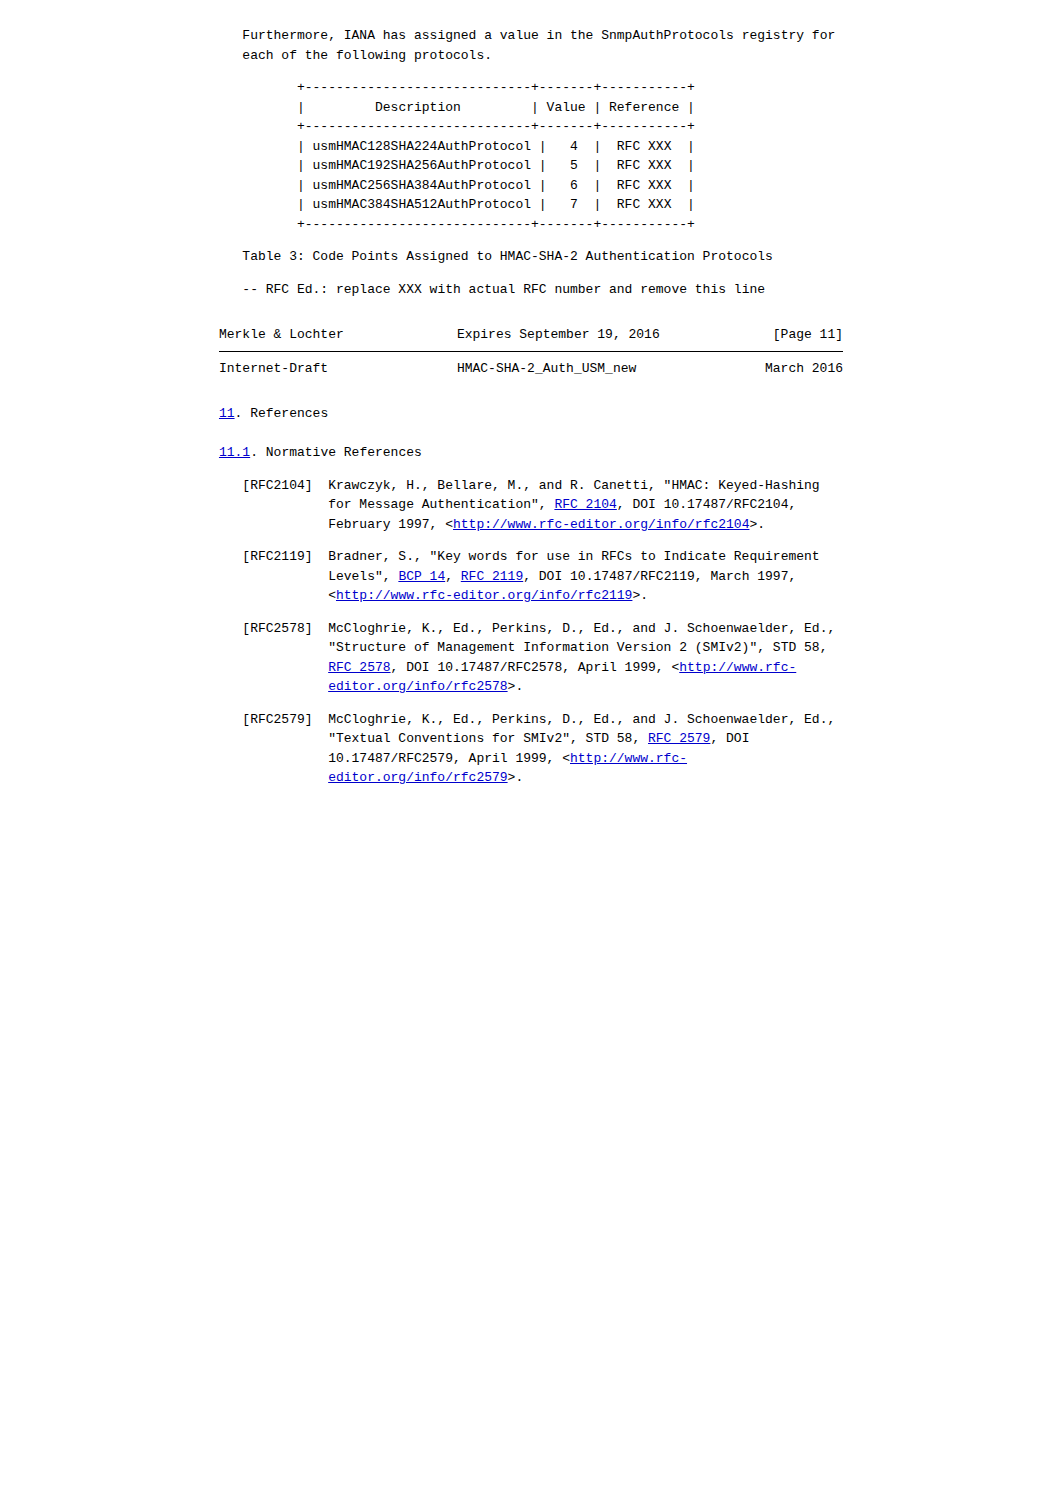Furthermore, IANA has assigned a value in the SnmpAuthProtocols registry for each of the following protocols.
          +-----------------------------+-------+-----------+
          |         Description         | Value | Reference |
          +-----------------------------+-------+-----------+
          | usmHMAC128SHA224AuthProtocol |   4  |  RFC XXX  |
          | usmHMAC192SHA256AuthProtocol |   5  |  RFC XXX  |
          | usmHMAC256SHA384AuthProtocol |   6  |  RFC XXX  |
          | usmHMAC384SHA512AuthProtocol |   7  |  RFC XXX  |
          +-----------------------------+-------+-----------+
Table 3: Code Points Assigned to HMAC-SHA-2 Authentication Protocols
-- RFC Ed.: replace XXX with actual RFC number and remove this line
Merkle & Lochter Expires September 19, 2016 [Page 11]
Internet-Draft HMAC-SHA-2_Auth_USM_new March 2016
11. References
11.1. Normative References
[RFC2104]
Krawczyk, H., Bellare, M., and R. Canetti, "HMAC: Keyed-Hashing for Message Authentication", RFC 2104, DOI 10.17487/RFC2104, February 1997, <http://www.rfc-editor.org/info/rfc2104>.
[RFC2119]
Bradner, S., "Key words for use in RFCs to Indicate Requirement Levels", BCP 14, RFC 2119, DOI 10.17487/RFC2119, March 1997, <http://www.rfc-editor.org/info/rfc2119>.
[RFC2578]
McCloghrie, K., Ed., Perkins, D., Ed., and J. Schoenwaelder, Ed., "Structure of Management Information Version 2 (SMIv2)", STD 58, RFC 2578, DOI 10.17487/RFC2578, April 1999, <http://www.rfc-editor.org/info/rfc2578>.
[RFC2579]
McCloghrie, K., Ed., Perkins, D., Ed., and J. Schoenwaelder, Ed., "Textual Conventions for SMIv2", STD 58, RFC 2579, DOI 10.17487/RFC2579, April 1999, <http://www.rfc-editor.org/info/rfc2579>.